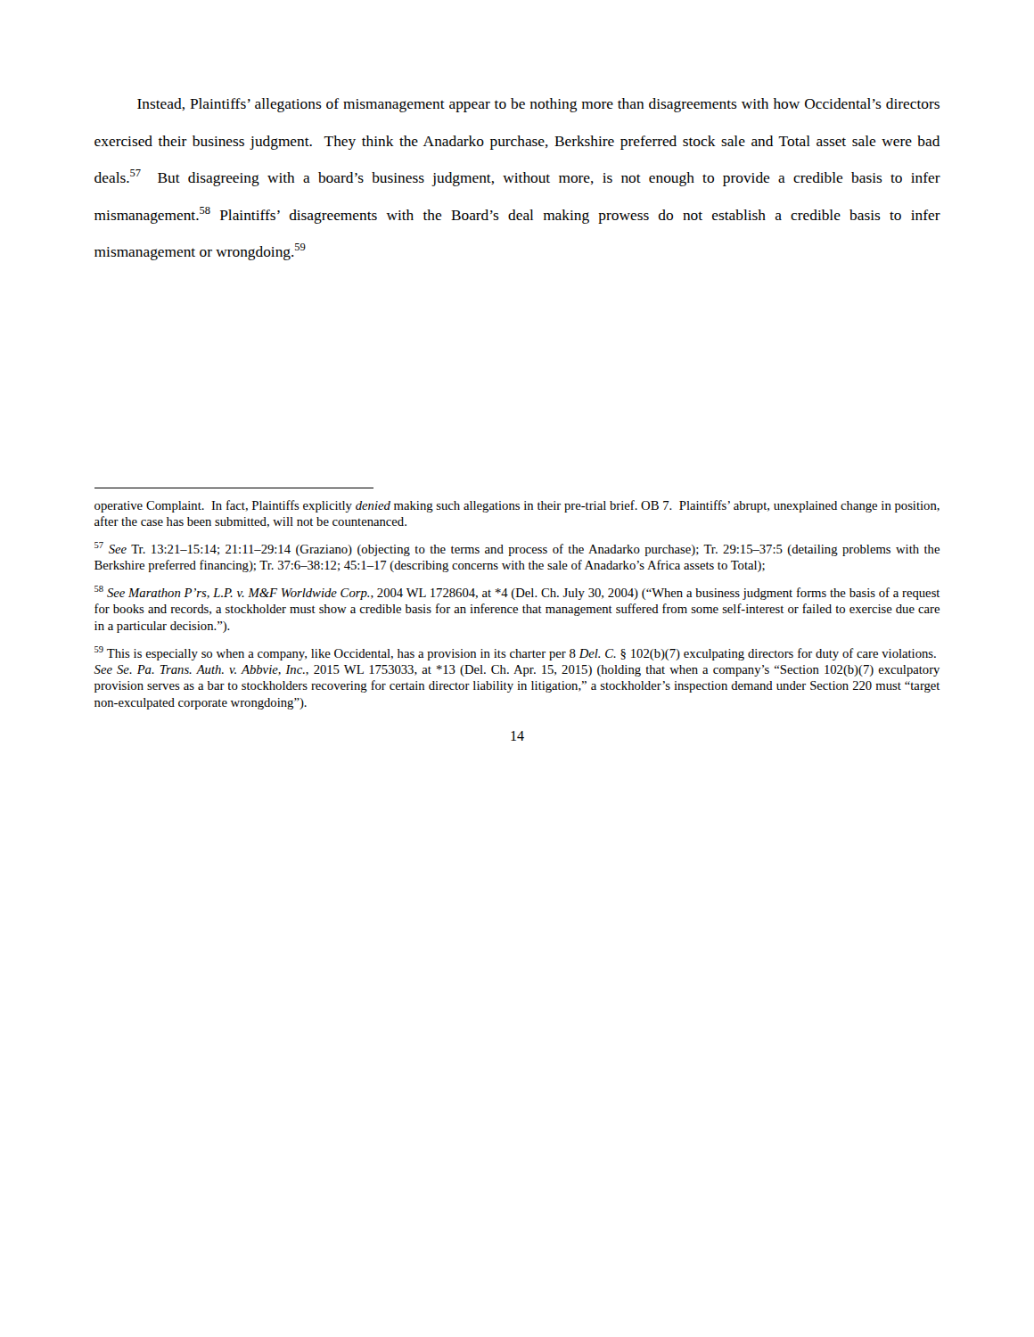Instead, Plaintiffs’ allegations of mismanagement appear to be nothing more than disagreements with how Occidental’s directors exercised their business judgment. They think the Anadarko purchase, Berkshire preferred stock sale and Total asset sale were bad deals.57 But disagreeing with a board’s business judgment, without more, is not enough to provide a credible basis to infer mismanagement.58 Plaintiffs’ disagreements with the Board’s deal making prowess do not establish a credible basis to infer mismanagement or wrongdoing.59
operative Complaint. In fact, Plaintiffs explicitly denied making such allegations in their pre-trial brief. OB 7. Plaintiffs’ abrupt, unexplained change in position, after the case has been submitted, will not be countenanced.
57 See Tr. 13:21–15:14; 21:11–29:14 (Graziano) (objecting to the terms and process of the Anadarko purchase); Tr. 29:15–37:5 (detailing problems with the Berkshire preferred financing); Tr. 37:6–38:12; 45:1–17 (describing concerns with the sale of Anadarko’s Africa assets to Total);
58 See Marathon P’rs, L.P. v. M&F Worldwide Corp., 2004 WL 1728604, at *4 (Del. Ch. July 30, 2004) (“When a business judgment forms the basis of a request for books and records, a stockholder must show a credible basis for an inference that management suffered from some self-interest or failed to exercise due care in a particular decision.”).
59 This is especially so when a company, like Occidental, has a provision in its charter per 8 Del. C. § 102(b)(7) exculpating directors for duty of care violations. See Se. Pa. Trans. Auth. v. Abbvie, Inc., 2015 WL 1753033, at *13 (Del. Ch. Apr. 15, 2015) (holding that when a company’s “Section 102(b)(7) exculpatory provision serves as a bar to stockholders recovering for certain director liability in litigation,” a stockholder’s inspection demand under Section 220 must “target non-exculpated corporate wrongdoing”).
14